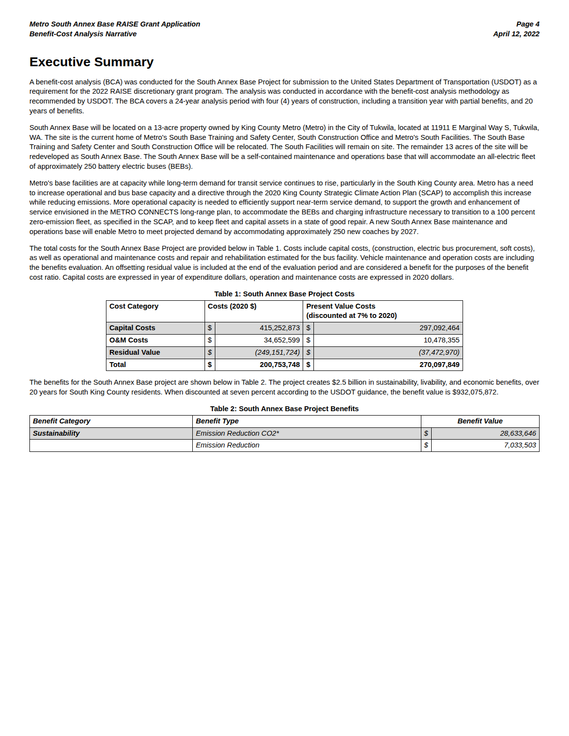Metro South Annex Base RAISE Grant Application
Benefit-Cost Analysis Narrative
Page 4
April 12, 2022
Executive Summary
A benefit-cost analysis (BCA) was conducted for the South Annex Base Project for submission to the United States Department of Transportation (USDOT) as a requirement for the 2022 RAISE discretionary grant program. The analysis was conducted in accordance with the benefit-cost analysis methodology as recommended by USDOT. The BCA covers a 24-year analysis period with four (4) years of construction, including a transition year with partial benefits, and 20 years of benefits.
South Annex Base will be located on a 13-acre property owned by King County Metro (Metro) in the City of Tukwila, located at 11911 E Marginal Way S, Tukwila, WA. The site is the current home of Metro's South Base Training and Safety Center, South Construction Office and Metro's South Facilities. The South Base Training and Safety Center and South Construction Office will be relocated. The South Facilities will remain on site. The remainder 13 acres of the site will be redeveloped as South Annex Base. The South Annex Base will be a self-contained maintenance and operations base that will accommodate an all-electric fleet of approximately 250 battery electric buses (BEBs).
Metro's base facilities are at capacity while long-term demand for transit service continues to rise, particularly in the South King County area. Metro has a need to increase operational and bus base capacity and a directive through the 2020 King County Strategic Climate Action Plan (SCAP) to accomplish this increase while reducing emissions. More operational capacity is needed to efficiently support near-term service demand, to support the growth and enhancement of service envisioned in the METRO CONNECTS long-range plan, to accommodate the BEBs and charging infrastructure necessary to transition to a 100 percent zero-emission fleet, as specified in the SCAP, and to keep fleet and capital assets in a state of good repair. A new South Annex Base maintenance and operations base will enable Metro to meet projected demand by accommodating approximately 250 new coaches by 2027.
The total costs for the South Annex Base Project are provided below in Table 1. Costs include capital costs, (construction, electric bus procurement, soft costs), as well as operational and maintenance costs and repair and rehabilitation estimated for the bus facility. Vehicle maintenance and operation costs are including the benefits evaluation. An offsetting residual value is included at the end of the evaluation period and are considered a benefit for the purposes of the benefit cost ratio. Capital costs are expressed in year of expenditure dollars, operation and maintenance costs are expressed in 2020 dollars.
Table 1: South Annex Base Project Costs
| Cost Category | Costs (2020 $) | Present Value Costs (discounted at 7% to 2020) |
| --- | --- | --- |
| Capital Costs | $ | 415,252,873 | $ | 297,092,464 |
| O&M Costs | $ | 34,652,599 | $ | 10,478,355 |
| Residual Value | $ | (249,151,724) | $ | (37,472,970) |
| Total | $ | 200,753,748 | $ | 270,097,849 |
The benefits for the South Annex Base project are shown below in Table 2. The project creates $2.5 billion in sustainability, livability, and economic benefits, over 20 years for South King County residents. When discounted at seven percent according to the USDOT guidance, the benefit value is $932,075,872.
Table 2: South Annex Base Project Benefits
| Benefit Category | Benefit Type | Benefit Value |
| --- | --- | --- |
| Sustainability | Emission Reduction CO2* | $ | 28,633,646 |
| | Emission Reduction | $ | 7,033,503 |